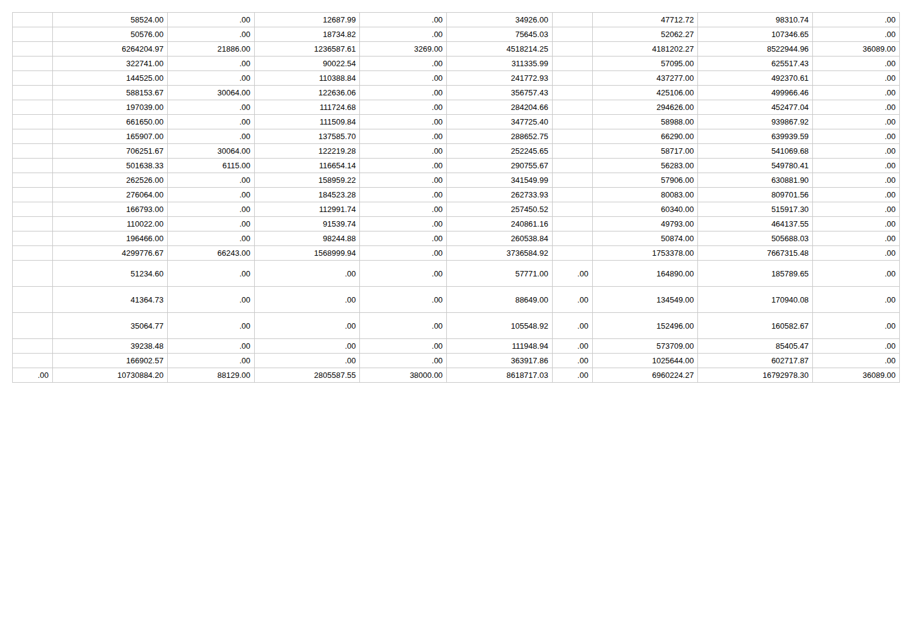| | 58524.00 | .00 | 12687.99 | .00 | 34926.00 | | 47712.72 | 98310.74 | .00 |
| | 50576.00 | .00 | 18734.82 | .00 | 75645.03 | | 52062.27 | 107346.65 | .00 |
| | 6264204.97 | 21886.00 | 1236587.61 | 3269.00 | 4518214.25 | | 4181202.27 | 8522944.96 | 36089.00 |
| | 322741.00 | .00 | 90022.54 | .00 | 311335.99 | | 57095.00 | 625517.43 | .00 |
| | 144525.00 | .00 | 110388.84 | .00 | 241772.93 | | 437277.00 | 492370.61 | .00 |
| | 588153.67 | 30064.00 | 122636.06 | .00 | 356757.43 | | 425106.00 | 499966.46 | .00 |
| | 197039.00 | .00 | 111724.68 | .00 | 284204.66 | | 294626.00 | 452477.04 | .00 |
| | 661650.00 | .00 | 111509.84 | .00 | 347725.40 | | 58988.00 | 939867.92 | .00 |
| | 165907.00 | .00 | 137585.70 | .00 | 288652.75 | | 66290.00 | 639939.59 | .00 |
| | 706251.67 | 30064.00 | 122219.28 | .00 | 252245.65 | | 58717.00 | 541069.68 | .00 |
| | 501638.33 | 6115.00 | 116654.14 | .00 | 290755.67 | | 56283.00 | 549780.41 | .00 |
| | 262526.00 | .00 | 158959.22 | .00 | 341549.99 | | 57906.00 | 630881.90 | .00 |
| | 276064.00 | .00 | 184523.28 | .00 | 262733.93 | | 80083.00 | 809701.56 | .00 |
| | 166793.00 | .00 | 112991.74 | .00 | 257450.52 | | 60340.00 | 515917.30 | .00 |
| | 110022.00 | .00 | 91539.74 | .00 | 240861.16 | | 49793.00 | 464137.55 | .00 |
| | 196466.00 | .00 | 98244.88 | .00 | 260538.84 | | 50874.00 | 505688.03 | .00 |
| | 4299776.67 | 66243.00 | 1568999.94 | .00 | 3736584.92 | | 1753378.00 | 7667315.48 | .00 |
| | 51234.60 | .00 | .00 | .00 | 57771.00 | .00 | 164890.00 | 185789.65 | .00 |
| | 41364.73 | .00 | .00 | .00 | 88649.00 | .00 | 134549.00 | 170940.08 | .00 |
| | 35064.77 | .00 | .00 | .00 | 105548.92 | .00 | 152496.00 | 160582.67 | .00 |
| | 39238.48 | .00 | .00 | .00 | 111948.94 | .00 | 573709.00 | 85405.47 | .00 |
| | 166902.57 | .00 | .00 | .00 | 363917.86 | .00 | 1025644.00 | 602717.87 | .00 |
| .00 | 10730884.20 | 88129.00 | 2805587.55 | 38000.00 | 8618717.03 | .00 | 6960224.27 | 16792978.30 | 36089.00 |